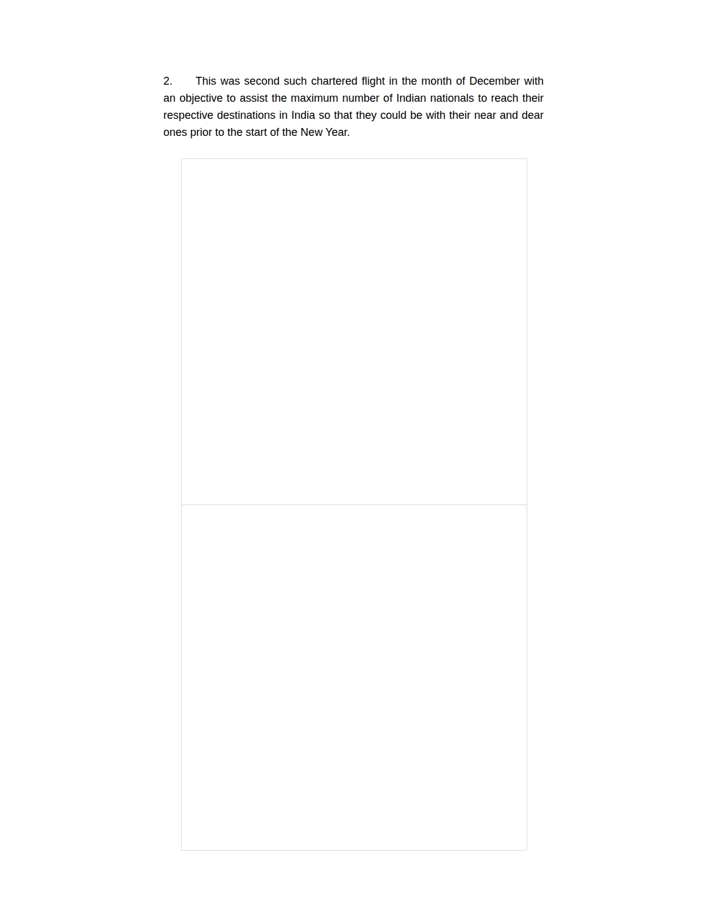2. This was second such chartered flight in the month of December with an objective to assist the maximum number of Indian nationals to reach their respective destinations in India so that they could be with their near and dear ones prior to the start of the New Year.